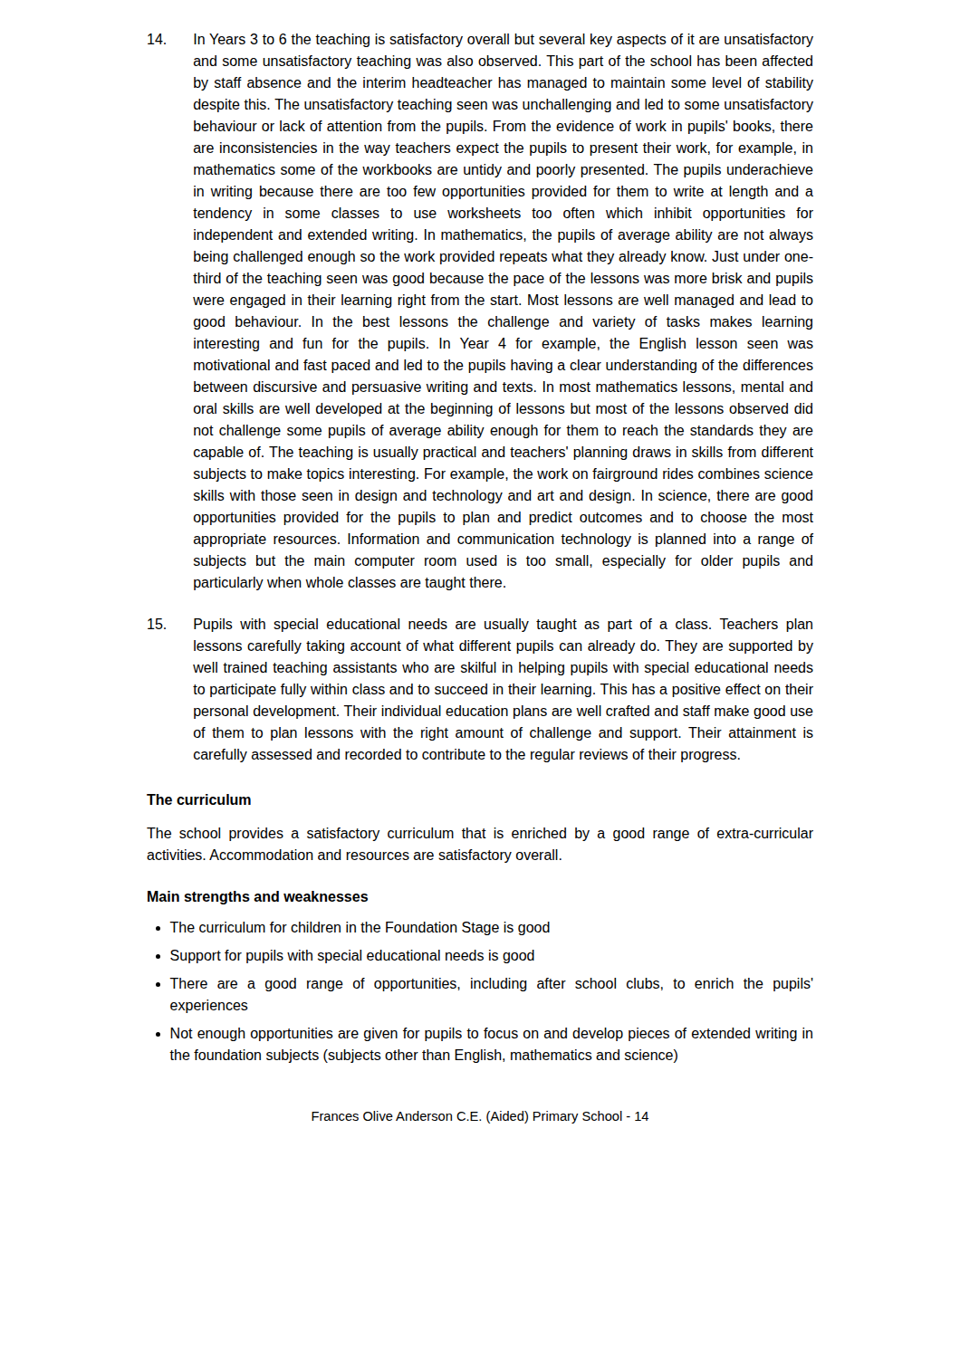14.
In Years 3 to 6 the teaching is satisfactory overall but several key aspects of it are unsatisfactory and some unsatisfactory teaching was also observed. This part of the school has been affected by staff absence and the interim headteacher has managed to maintain some level of stability despite this. The unsatisfactory teaching seen was unchallenging and led to some unsatisfactory behaviour or lack of attention from the pupils. From the evidence of work in pupils' books, there are inconsistencies in the way teachers expect the pupils to present their work, for example, in mathematics some of the workbooks are untidy and poorly presented. The pupils underachieve in writing because there are too few opportunities provided for them to write at length and a tendency in some classes to use worksheets too often which inhibit opportunities for independent and extended writing. In mathematics, the pupils of average ability are not always being challenged enough so the work provided repeats what they already know. Just under one-third of the teaching seen was good because the pace of the lessons was more brisk and pupils were engaged in their learning right from the start. Most lessons are well managed and lead to good behaviour. In the best lessons the challenge and variety of tasks makes learning interesting and fun for the pupils. In Year 4 for example, the English lesson seen was motivational and fast paced and led to the pupils having a clear understanding of the differences between discursive and persuasive writing and texts. In most mathematics lessons, mental and oral skills are well developed at the beginning of lessons but most of the lessons observed did not challenge some pupils of average ability enough for them to reach the standards they are capable of. The teaching is usually practical and teachers' planning draws in skills from different subjects to make topics interesting. For example, the work on fairground rides combines science skills with those seen in design and technology and art and design. In science, there are good opportunities provided for the pupils to plan and predict outcomes and to choose the most appropriate resources. Information and communication technology is planned into a range of subjects but the main computer room used is too small, especially for older pupils and particularly when whole classes are taught there.
15.
Pupils with special educational needs are usually taught as part of a class. Teachers plan lessons carefully taking account of what different pupils can already do. They are supported by well trained teaching assistants who are skilful in helping pupils with special educational needs to participate fully within class and to succeed in their learning. This has a positive effect on their personal development. Their individual education plans are well crafted and staff make good use of them to plan lessons with the right amount of challenge and support. Their attainment is carefully assessed and recorded to contribute to the regular reviews of their progress.
The curriculum
The school provides a satisfactory curriculum that is enriched by a good range of extra-curricular activities. Accommodation and resources are satisfactory overall.
Main strengths and weaknesses
The curriculum for children in the Foundation Stage is good
Support for pupils with special educational needs is good
There are a good range of opportunities, including after school clubs, to enrich the pupils' experiences
Not enough opportunities are given for pupils to focus on and develop pieces of extended writing in the foundation subjects (subjects other than English, mathematics and science)
Frances Olive Anderson C.E. (Aided) Primary School - 14